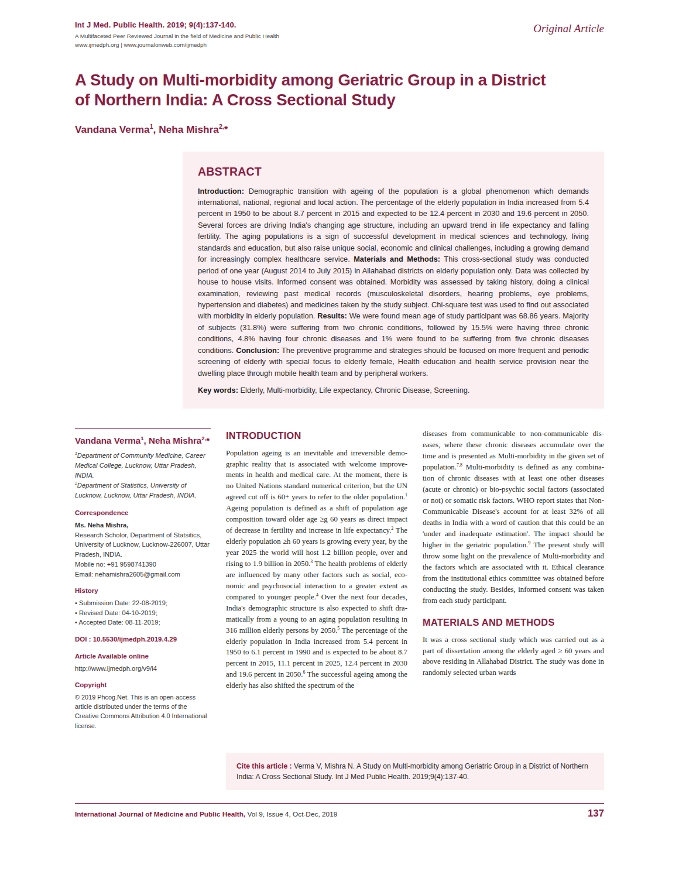Int J Med. Public Health. 2019; 9(4):137-140.
A Multifaceted Peer Reviewed Journal in the field of Medicine and Public Health
www.ijmedph.org | www.journalonweb.com/ijmedph
Original Article
A Study on Multi-morbidity among Geriatric Group in a District
of Northern India: A Cross Sectional Study
Vandana Verma1, Neha Mishra2,*
ABSTRACT
Introduction: Demographic transition with ageing of the population is a global phenomenon which demands international, national, regional and local action. The percentage of the elderly population in India increased from 5.4 percent in 1950 to be about 8.7 percent in 2015 and expected to be 12.4 percent in 2030 and 19.6 percent in 2050. Several forces are driving India's changing age structure, including an upward trend in life expectancy and falling fertility. The aging populations is a sign of successful development in medical sciences and technology, living standards and education, but also raise unique social, economic and clinical challenges, including a growing demand for increasingly complex healthcare service. Materials and Methods: This cross-sectional study was conducted period of one year (August 2014 to July 2015) in Allahabad districts on elderly population only. Data was collected by house to house visits. Informed consent was obtained. Morbidity was assessed by taking history, doing a clinical examination, reviewing past medical records (musculoskeletal disorders, hearing problems, eye problems, hypertension and diabetes) and medicines taken by the study subject. Chi-square test was used to find out associated with morbidity in elderly population. Results: We were found mean age of study participant was 68.86 years. Majority of subjects (31.8%) were suffering from two chronic conditions, followed by 15.5% were having three chronic conditions, 4.8% having four chronic diseases and 1% were found to be suffering from five chronic diseases conditions. Conclusion: The preventive programme and strategies should be focused on more frequent and periodic screening of elderly with special focus to elderly female, Health education and health service provision near the dwelling place through mobile health team and by peripheral workers.
Key words: Elderly, Multi-morbidity, Life expectancy, Chronic Disease, Screening.
Vandana Verma1, Neha Mishra2,*
1Department of Community Medicine, Career Medical College, Lucknow, Uttar Pradesh, INDIA.
2Department of Statistics, University of Lucknow, Lucknow, Uttar Pradesh, INDIA.
Correspondence
Ms. Neha Mishra,
Research Scholor, Department of Statsitics, University of Lucknow, Lucknow-226007, Uttar Pradesh, INDIA.
Mobile no: +91 9598741390
Email: nehamishra2605@gmail.com
History
• Submission Date: 22-08-2019;
• Revised Date: 04-10-2019;
• Accepted Date: 08-11-2019;
DOI : 10.5530/ijmedph.2019.4.29
Article Available online
http://www.ijmedph.org/v9/i4
Copyright
© 2019 Phcog.Net. This is an open-access article distributed under the terms of the Creative Commons Attribution 4.0 International license.
INTRODUCTION
Population ageing is an inevitable and irreversible demographic reality that is associated with welcome improvements in health and medical care. At the moment, there is no United Nations standard numerical criterion, but the UN agreed cut off is 60+ years to refer to the older population.1 Ageing population is defined as a shift of population age composition toward older age ≥g 60 years as direct impact of decrease in fertility and increase in life expectancy.2 The elderly population ≥h 60 years is growing every year, by the year 2025 the world will host 1.2 billion people, over and rising to 1.9 billion in 2050.3 The health problems of elderly are influenced by many other factors such as social, economic and psychosocial interaction to a greater extent as compared to younger people.4 Over the next four decades, India's demographic structure is also expected to shift dramatically from a young to an aging population resulting in 316 million elderly persons by 2050.5 The percentage of the elderly population in India increased from 5.4 percent in 1950 to 6.1 percent in 1990 and is expected to be about 8.7 percent in 2015, 11.1 percent in 2025, 12.4 percent in 2030 and 19.6 percent in 2050.6 The successful ageing among the elderly has also shifted the spectrum of the
diseases from communicable to non-communicable diseases, where these chronic diseases accumulate over the time and is presented as Multi-morbidity in the given set of population.7,8 Multi-morbidity is defined as any combination of chronic diseases with at least one other diseases (acute or chronic) or bio-psychic social factors (associated or not) or somatic risk factors. WHO report states that Non-Communicable Disease's account for at least 32% of all deaths in India with a word of caution that this could be an 'under and inadequate estimation'. The impact should be higher in the geriatric population.9 The present study will throw some light on the prevalence of Multi-morbidity and the factors which are associated with it. Ethical clearance from the institutional ethics committee was obtained before conducting the study. Besides, informed consent was taken from each study participant.
MATERIALS AND METHODS
It was a cross sectional study which was carried out as a part of dissertation among the elderly aged ≥ 60 years and above residing in Allahabad District. The study was done in randomly selected urban wards
Cite this article : Verma V, Mishra N. A Study on Multi-morbidity among Geriatric Group in a District of Northern India: A Cross Sectional Study. Int J Med Public Health. 2019;9(4):137-40.
International Journal of Medicine and Public Health, Vol 9, Issue 4, Oct-Dec, 2019
137